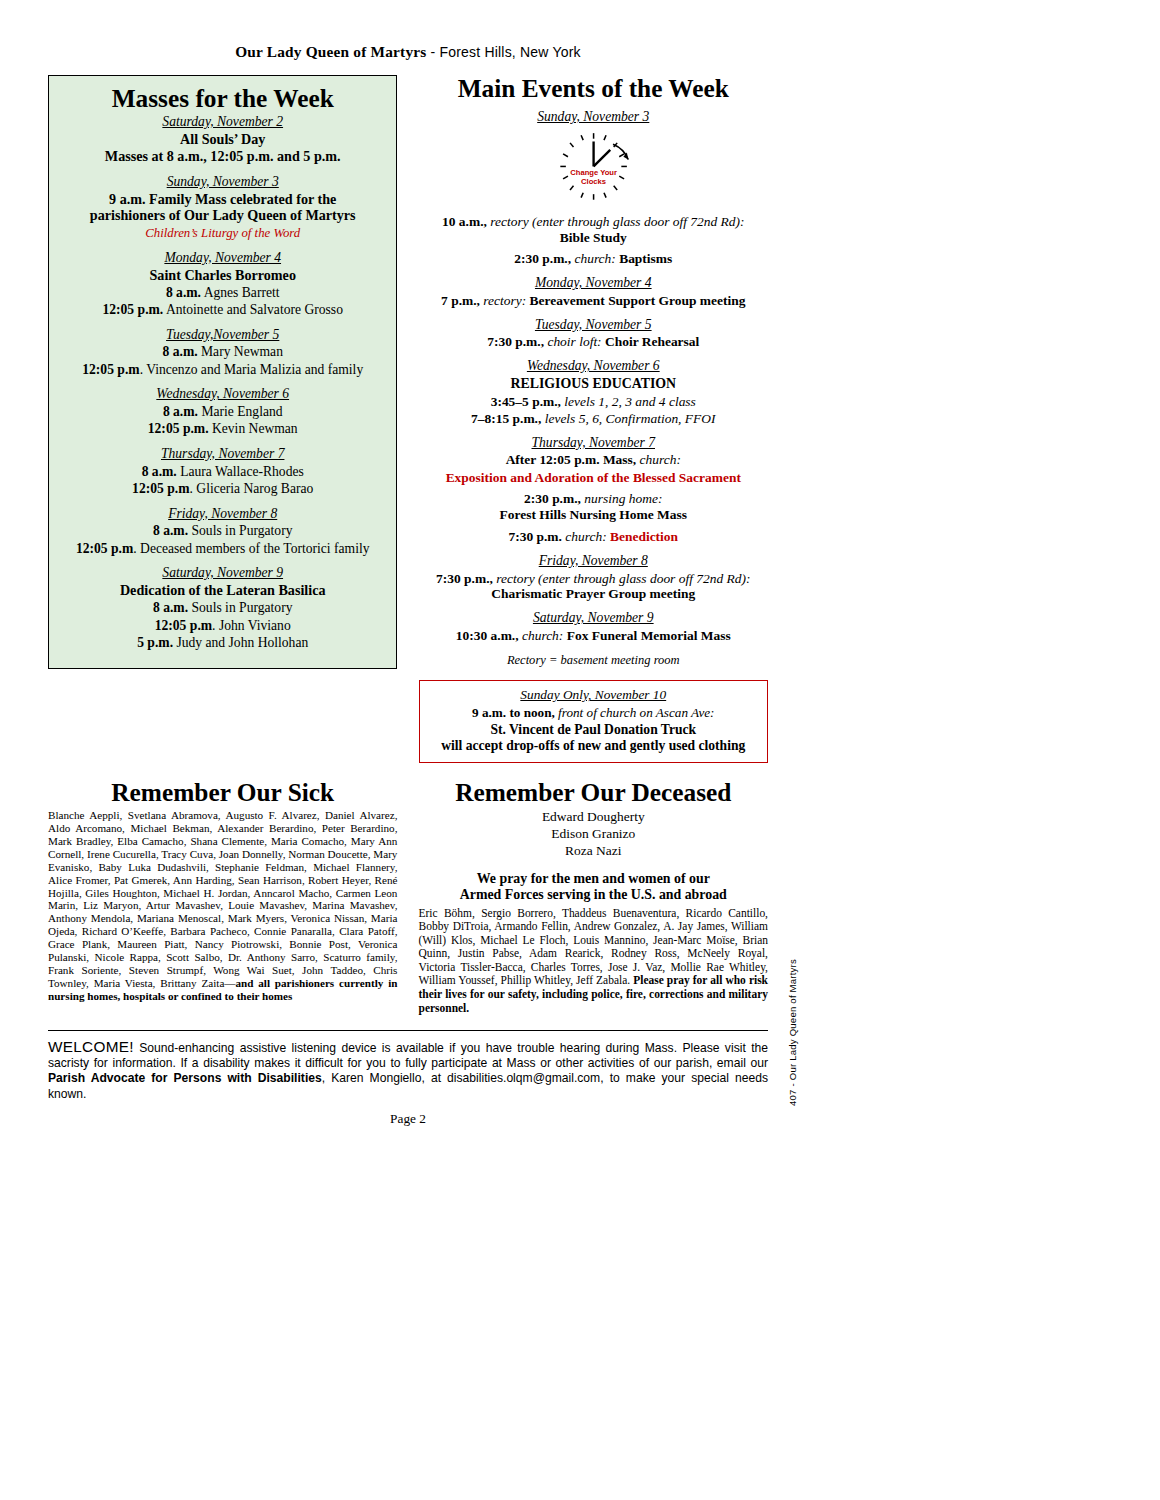Our Lady Queen of Martyrs - Forest Hills, New York
Masses for the Week
Saturday, November 2
All Souls’ Day
Masses at 8 a.m., 12:05 p.m. and 5 p.m.
Sunday, November 3
9 a.m. Family Mass celebrated for the
parishioners of Our Lady Queen of Martyrs
Children’s Liturgy of the Word
Monday, November 4
Saint Charles Borromeo
8 a.m. Agnes Barrett
12:05 p.m. Antoinette and Salvatore Grosso
Tuesday,November 5
8 a.m. Mary Newman
12:05 p.m. Vincenzo and Maria Malizia and family
Wednesday, November 6
8 a.m. Marie England
12:05 p.m. Kevin Newman
Thursday, November 7
8 a.m. Laura Wallace-Rhodes
12:05 p.m. Gliceria Narog Barao
Friday, November 8
8 a.m. Souls in Purgatory
12:05 p.m. Deceased members of the Tortorici family
Saturday, November 9
Dedication of the Lateran Basilica
8 a.m. Souls in Purgatory
12:05 p.m. John Viviano
5 p.m. Judy and John Hollohan
Main Events of the Week
Sunday, November 3
Change Your Clocks
10 a.m., rectory (enter through glass door off 72nd Rd):
Bible Study
2:30 p.m., church: Baptisms
Monday, November 4
7 p.m., rectory: Bereavement Support Group meeting
Tuesday, November 5
7:30 p.m., choir loft: Choir Rehearsal
Wednesday, November 6
RELIGIOUS EDUCATION
3:45–5 p.m., levels 1, 2, 3 and 4 class
7–8:15 p.m., levels 5, 6, Confirmation, FFOI
Thursday, November 7
After 12:05 p.m. Mass, church:
Exposition and Adoration of the Blessed Sacrament
2:30 p.m., nursing home:
Forest Hills Nursing Home Mass
7:30 p.m. church: Benediction
Friday, November 8
7:30 p.m., rectory (enter through glass door off 72nd Rd):
Charismatic Prayer Group meeting
Saturday, November 9
10:30 a.m., church: Fox Funeral Memorial Mass
Rectory = basement meeting room
Sunday Only, November 10
9 a.m. to noon, front of church on Ascan Ave:
St. Vincent de Paul Donation Truck
will accept drop-offs of new and gently used clothing
Remember Our Sick
Blanche Aeppli, Svetlana Abramova, Augusto F. Alvarez, Daniel Alvarez, Aldo Arcomano, Michael Bekman, Alexander Berardino, Peter Berardino, Mark Bradley, Elba Camacho, Shana Clemente, Maria Comacho, Mary Ann Cornell, Irene Cucurella, Tracy Cuva, Joan Donnelly, Norman Doucette, Mary Evanisko, Baby Luka Dudashvili, Stephanie Feldman, Michael Flannery, Alice Fromer, Pat Gmerek, Ann Harding, Sean Harrison, Robert Heyer, René Hojilla, Giles Houghton, Michael H. Jordan, Anncarol Macho, Carmen Leon Marin, Liz Maryon, Artur Mavashev, Louie Mavashev, Marina Mavashev, Anthony Mendola, Mariana Menoscal, Mark Myers, Veronica Nissan, Maria Ojeda, Richard O’Keeffe, Barbara Pacheco, Connie Panaralla, Clara Patoff, Grace Plank, Maureen Piatt, Nancy Piotrowski, Bonnie Post, Veronica Pulanski, Nicole Rappa, Scott Salbo, Dr. Anthony Sarro, Scaturro family, Frank Soriente, Steven Strumpf, Wong Wai Suet, John Taddeo, Chris Townley, Maria Viesta, Brittany Zaita—and all parishioners currently in nursing homes, hospitals or confined to their homes
Remember Our Deceased
Edward Dougherty
Edison Granizo
Roza Nazi
We pray for the men and women of our
Armed Forces serving in the U.S. and abroad
Eric Böhm, Sergio Borrero, Thaddeus Buenaventura, Ricardo Cantillo, Bobby DiTroia, Armando Fellin, Andrew Gonzalez, A. Jay James, William (Will) Klos, Michael Le Floch, Louis Mannino, Jean-Marc Moïse, Brian Quinn, Justin Pabse, Adam Rearick, Rodney Ross, McNeely Royal, Victoria Tissler-Bacca, Charles Torres, Jose J. Vaz, Mollie Rae Whitley, William Youssef, Phillip Whitley, Jeff Zabala. Please pray for all who risk their lives for our safety, including police, fire, corrections and military personnel.
WELCOME! Sound-enhancing assistive listening device is available if you have trouble hearing during Mass. Please visit the sacristy for information. If a disability makes it difficult for you to fully participate at Mass or other activities of our parish, email our Parish Advocate for Persons with Disabilities, Karen Mongiello, at disabilities.olqm@gmail.com, to make your special needs known.
407 - Our Lady Queen of Martyrs
Page 2